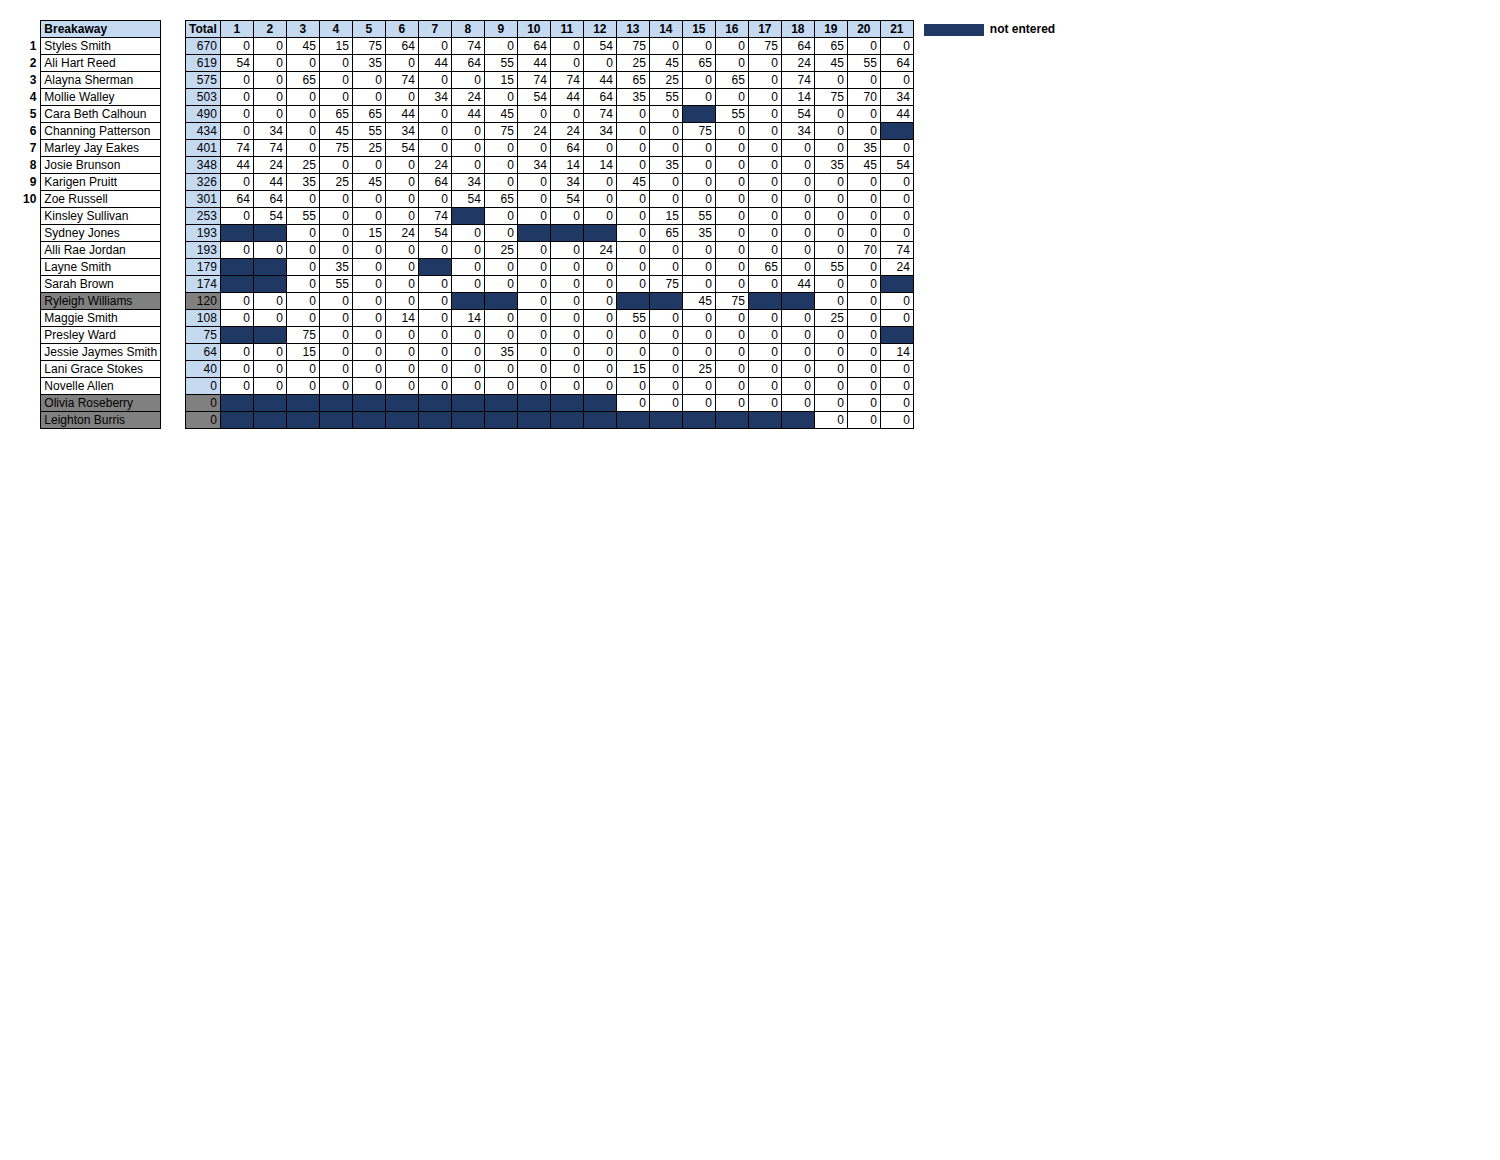| | Breakaway | | Total | 1 | 2 | 3 | 4 | 5 | 6 | 7 | 8 | 9 | 10 | 11 | 12 | 13 | 14 | 15 | 16 | 17 | 18 | 19 | 20 | 21 | not entered |
| --- | --- | --- | --- | --- | --- | --- | --- | --- | --- | --- | --- | --- | --- | --- | --- | --- | --- | --- | --- | --- | --- | --- | --- | --- | --- |
| 1 | Styles Smith | | 670 | 0 | 0 | 45 | 15 | 75 | 64 | 0 | 74 | 0 | 64 | 0 | 54 | 75 | 0 | 0 | 0 | 75 | 64 | 65 | 0 | 0 | |
| 2 | Ali Hart Reed | | 619 | 54 | 0 | 0 | 0 | 35 | 0 | 44 | 64 | 55 | 44 | 0 | 0 | 25 | 45 | 65 | 0 | 0 | 24 | 45 | 55 | 64 | |
| 3 | Alayna Sherman | | 575 | 0 | 0 | 65 | 0 | 0 | 74 | 0 | 0 | 15 | 74 | 74 | 44 | 65 | 25 | 0 | 65 | 0 | 74 | 0 | 0 | 0 | |
| 4 | Mollie Walley | | 503 | 0 | 0 | 0 | 0 | 0 | 0 | 34 | 24 | 0 | 54 | 44 | 64 | 35 | 55 | 0 | 0 | 0 | 14 | 75 | 70 | 34 | |
| 5 | Cara Beth Calhoun | | 490 | 0 | 0 | 0 | 65 | 65 | 44 | 0 | 44 | 45 | 0 | 0 | 74 | 0 | 0 | | 55 | 0 | 54 | 0 | 0 | 44 | |
| 6 | Channing Patterson | | 434 | 0 | 34 | 0 | 45 | 55 | 34 | 0 | 0 | 75 | 24 | 24 | 34 | 0 | 0 | 75 | 0 | 0 | 34 | 0 | 0 | | |
| 7 | Marley Jay Eakes | | 401 | 74 | 74 | 0 | 75 | 25 | 54 | 0 | 0 | 0 | 0 | 64 | 0 | 0 | 0 | 0 | 0 | 0 | 0 | 0 | 35 | 0 | |
| 8 | Josie Brunson | | 348 | 44 | 24 | 25 | 0 | 0 | 0 | 24 | 0 | 0 | 34 | 14 | 14 | 0 | 35 | 0 | 0 | 0 | 0 | 35 | 45 | 54 | |
| 9 | Karigen Pruitt | | 326 | 0 | 44 | 35 | 25 | 45 | 0 | 64 | 34 | 0 | 0 | 34 | 0 | 45 | 0 | 0 | 0 | 0 | 0 | 0 | 0 | 0 | |
| 10 | Zoe Russell | | 301 | 64 | 64 | 0 | 0 | 0 | 0 | 0 | 54 | 65 | 0 | 54 | 0 | 0 | 0 | 0 | 0 | 0 | 0 | 0 | 0 | 0 | |
| | Kinsley Sullivan | | 253 | 0 | 54 | 55 | 0 | 0 | 0 | 74 | | 0 | 0 | 0 | 0 | 0 | 15 | 55 | 0 | 0 | 0 | 0 | 0 | 0 | |
| | Sydney Jones | | 193 | | | 0 | 0 | 15 | 24 | 54 | 0 | 0 | | | | 0 | 65 | 35 | 0 | 0 | 0 | 0 | 0 | 0 | |
| | Alli Rae Jordan | | 193 | 0 | 0 | 0 | 0 | 0 | 0 | 0 | 0 | 25 | 0 | 0 | 24 | 0 | 0 | 0 | 0 | 0 | 0 | 0 | 70 | 74 | |
| | Layne Smith | | 179 | | | 0 | 35 | 0 | 0 | | 0 | 0 | 0 | 0 | 0 | 0 | 0 | 0 | 0 | 65 | 0 | 55 | 0 | 24 | |
| | Sarah Brown | | 174 | | | 0 | 55 | 0 | 0 | 0 | 0 | 0 | 0 | 0 | 0 | 0 | 75 | 0 | 0 | 0 | 44 | 0 | 0 | | |
| | Ryleigh Williams | | 120 | 0 | 0 | 0 | 0 | 0 | 0 | 0 | | | 0 | 0 | 0 | | | 45 | 75 | | | 0 | 0 | 0 | |
| | Maggie Smith | | 108 | 0 | 0 | 0 | 0 | 0 | 14 | 0 | 14 | 0 | 0 | 0 | 0 | 55 | 0 | 0 | 0 | 0 | 0 | 25 | 0 | 0 | |
| | Presley Ward | | 75 | | | 75 | 0 | 0 | 0 | 0 | 0 | 0 | 0 | 0 | 0 | 0 | 0 | 0 | 0 | 0 | 0 | 0 | 0 | | |
| | Jessie Jaymes Smith | | 64 | 0 | 0 | 15 | 0 | 0 | 0 | 0 | 0 | 35 | 0 | 0 | 0 | 0 | 0 | 0 | 0 | 0 | 0 | 0 | 0 | 14 | |
| | Lani Grace Stokes | | 40 | 0 | 0 | 0 | 0 | 0 | 0 | 0 | 0 | 0 | 0 | 0 | 0 | 15 | 0 | 25 | 0 | 0 | 0 | 0 | 0 | 0 | |
| | Novelle Allen | | 0 | 0 | 0 | 0 | 0 | 0 | 0 | 0 | 0 | 0 | 0 | 0 | 0 | 0 | 0 | 0 | 0 | 0 | 0 | 0 | 0 | 0 | |
| | Olivia Roseberry | | 0 | | | | | | | | | | | | | 0 | 0 | 0 | 0 | 0 | 0 | 0 | 0 | 0 | |
| | Leighton Burris | | 0 | | | | | | | | | | | | | | | | | | | 0 | 0 | 0 | |